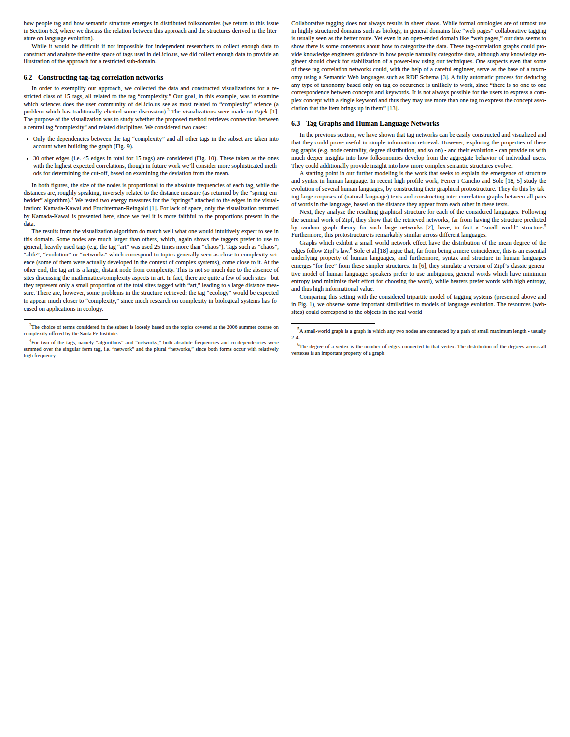how people tag and how semantic structure emerges in distributed folksonomies (we return to this issue in Section 6.3, where we discuss the relation between this approach and the structures derived in the literature on language evolution).
While it would be difficult if not impossible for independent researchers to collect enough data to construct and analyze the entire space of tags used in del.icio.us, we did collect enough data to provide an illustration of the approach for a restricted sub-domain.
6.2 Constructing tag-tag correlation networks
In order to exemplify our approach, we collected the data and constructed visualizations for a restricted class of 15 tags, all related to the tag “complexity.” Our goal, in this example, was to examine which sciences does the user community of del.icio.us see as most related to “complexity” science (a problem which has traditionally elicited some discussion).3 The visualizations were made on Pajek [1]. The purpose of the visualization was to study whether the proposed method retrieves connection between a central tag “complexity” and related disciplines. We considered two cases:
Only the dependencies between the tag “complexity” and all other tags in the subset are taken into account when building the graph (Fig. 9).
30 other edges (i.e. 45 edges in total for 15 tags) are considered (Fig. 10). These taken as the ones with the highest expected correlations, though in future work we’ll consider more sophisticated methods for determining the cut-off, based on examining the deviation from the mean.
In both figures, the size of the nodes is proportional to the absolute frequencies of each tag, while the distances are, roughly speaking, inversely related to the distance measure (as returned by the “spring-embedder” algorithm).4 We tested two energy measures for the “springs” attached to the edges in the visualization: Kamada-Kawai and Fruchterman-Reingold [1]. For lack of space, only the visualization returned by Kamada-Kawai is presented here, since we feel it is more faithful to the proportions present in the data.
The results from the visualization algorithm do match well what one would intuitively expect to see in this domain. Some nodes are much larger than others, which, again shows the taggers prefer to use to general, heavily used tags (e.g. the tag “art” was used 25 times more than “chaos”). Tags such as “chaos”, “alife”, “evolution” or “networks” which correspond to topics generally seen as close to complexity science (some of them were actually developed in the context of complex systems), come close to it. At the other end, the tag art is a large, distant node from complexity. This is not so much due to the absence of sites discussing the mathematics/complexity aspects in art. In fact, there are quite a few of such sites - but they represent only a small proportion of the total sites tagged with “art,” leading to a large distance measure. There are, however, some problems in the structure retrieved: the tag “ecology” would be expected to appear much closer to “complexity,” since much research on complexity in biological systems has focused on applications in ecology.
3 The choice of terms considered in the subset is loosely based on the topics covered at the 2006 summer course on complexity offered by the Santa Fe Institute.
4 For two of the tags, namely “algorithms” and “networks,” both absolute frequencies and co-dependencies were summed over the singular form tag, i.e. “network” and the plural “networks,” since both forms occur with relatively high frequency.
Collaborative tagging does not always results in sheer chaos. While formal ontologies are of utmost use in highly structured domains such as biology, in general domains like “web pages” collaborative tagging is usually seen as the better route. Yet even in an open-ended domain like “web pages,” our data seems to show there is some consensus about how to categorize the data. These tag-correlation graphs could provide knowledge engineers guidance in how people naturally categorize data, although any knowledge engineer should check for stabilization of a power-law using our techniques. One suspects even that some of these tag correlation networks could, with the help of a careful engineer, serve as the base of a taxonomy using a Semantic Web languages such as RDF Schema [3]. A fully automatic process for deducing any type of taxonomy based only on tag co-occurence is unlikely to work, since “there is no one-to-one correspondence between concepts and keywords. It is not always possible for the users to express a complex concept with a single keyword and thus they may use more than one tag to express the concept association that the item brings up in them” [13].
6.3 Tag Graphs and Human Language Networks
In the previous section, we have shown that tag networks can be easily constructed and visualized and that they could prove useful in simple information retrieval. However, exploring the properties of these tag graphs (e.g. node centrality, degree distribution, and so on) - and their evolution - can provide us with much deeper insights into how folksonomies develop from the aggregate behavior of individual users. They could additionally provide insight into how more complex semantic structures evolve.
A starting point in our further modeling is the work that seeks to explain the emergence of structure and syntax in human language. In recent high-profile work, Ferrer i Cancho and Sole [18, 5] study the evolution of several human languages, by constructing their graphical protostructure. They do this by taking large corpuses of (natural language) texts and constructing inter-correlation graphs between all pairs of words in the language, based on the distance they appear from each other in these texts.
Next, they analyze the resulting graphical structure for each of the considered languages. Following the seminal work of Zipf, they show that the retrieved networks, far from having the structure predicted by random graph theory for such large networks [2], have, in fact a “small world” structure.5 Furthermore, this protostructure is remarkably similar across different languages.
Graphs which exhibit a small world network effect have the distribution of the mean degree of the edges follow Zipf’s law.6 Sole et al.[18] argue that, far from being a mere coincidence, this is an essential underlying property of human languages, and furthermore, syntax and structure in human languages emerges “for free” from these simpler structures. In [6], they simulate a version of Zipf’s classic generative model of human language: speakers prefer to use ambiguous, general words which have minimum entropy (and minimize their effort for choosing the word), while hearers prefer words with high entropy, and thus high informational value.
Comparing this setting with the considered tripartite model of tagging systems (presented above and in Fig. 1), we observe some important similarities to models of language evolution. The resources (websites) could correspond to the objects in the real world
5 A small-world graph is a graph in which any two nodes are connected by a path of small maximum length - usually 2-4.
6 The degree of a vertex is the number of edges connected to that vertex. The distribution of the degrees across all vertexes is an important property of a graph